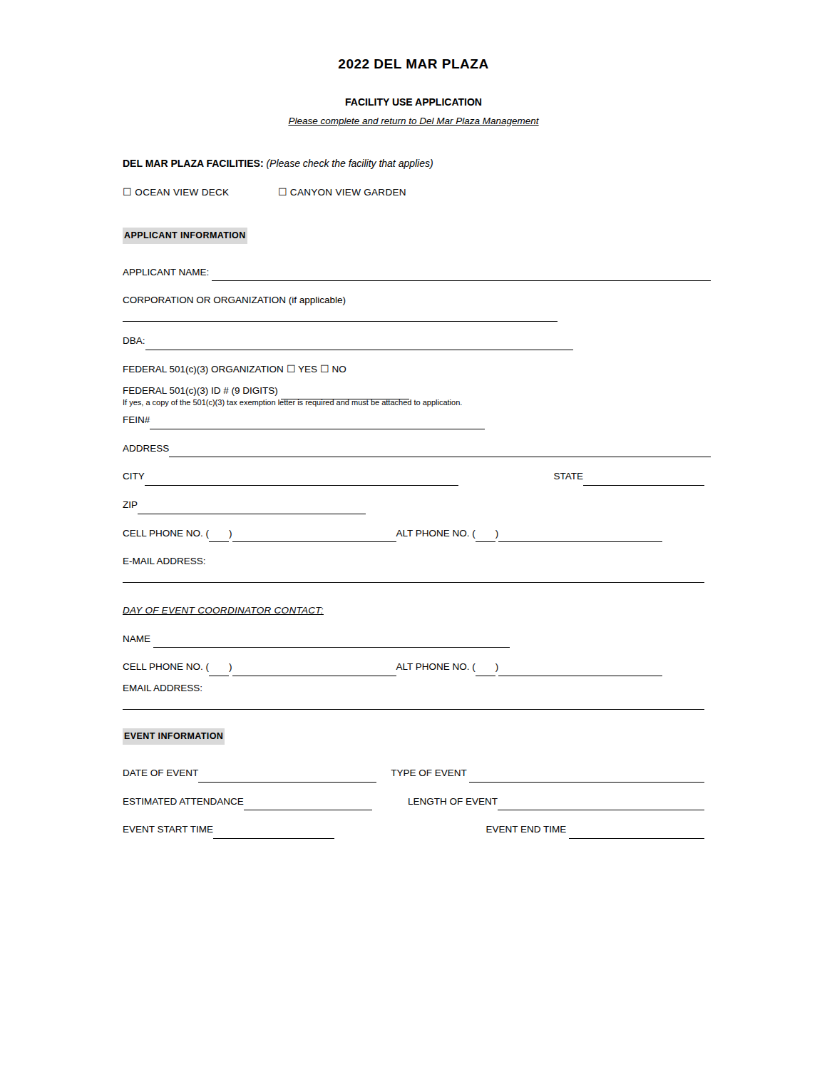2022 DEL MAR PLAZA
FACILITY USE APPLICATION
Please complete and return to Del Mar Plaza Management
DEL MAR PLAZA FACILITIES: (Please check the facility that applies)
☐ OCEAN VIEW DECK ☐ CANYON VIEW GARDEN
APPLICANT INFORMATION
APPLICANT NAME:
CORPORATION OR ORGANIZATION (if applicable)
DBA:
FEDERAL 501(c)(3) ORGANIZATION ☐ YES ☐ NO
FEDERAL 501(c)(3) ID # (9 DIGITS)
If yes, a copy of the 501(c)(3) tax exemption letter is required and must be attached to application.
FEIN#
ADDRESS
CITY
STATE
ZIP
CELL PHONE NO. ( ) ALT PHONE NO. ( )
E-MAIL ADDRESS:
DAY OF EVENT COORDINATOR CONTACT:
NAME
CELL PHONE NO. ( ) ALT PHONE NO. ( )
EMAIL ADDRESS:
EVENT INFORMATION
DATE OF EVENT
TYPE OF EVENT
ESTIMATED ATTENDANCE
LENGTH OF EVENT
EVENT START TIME
EVENT END TIME